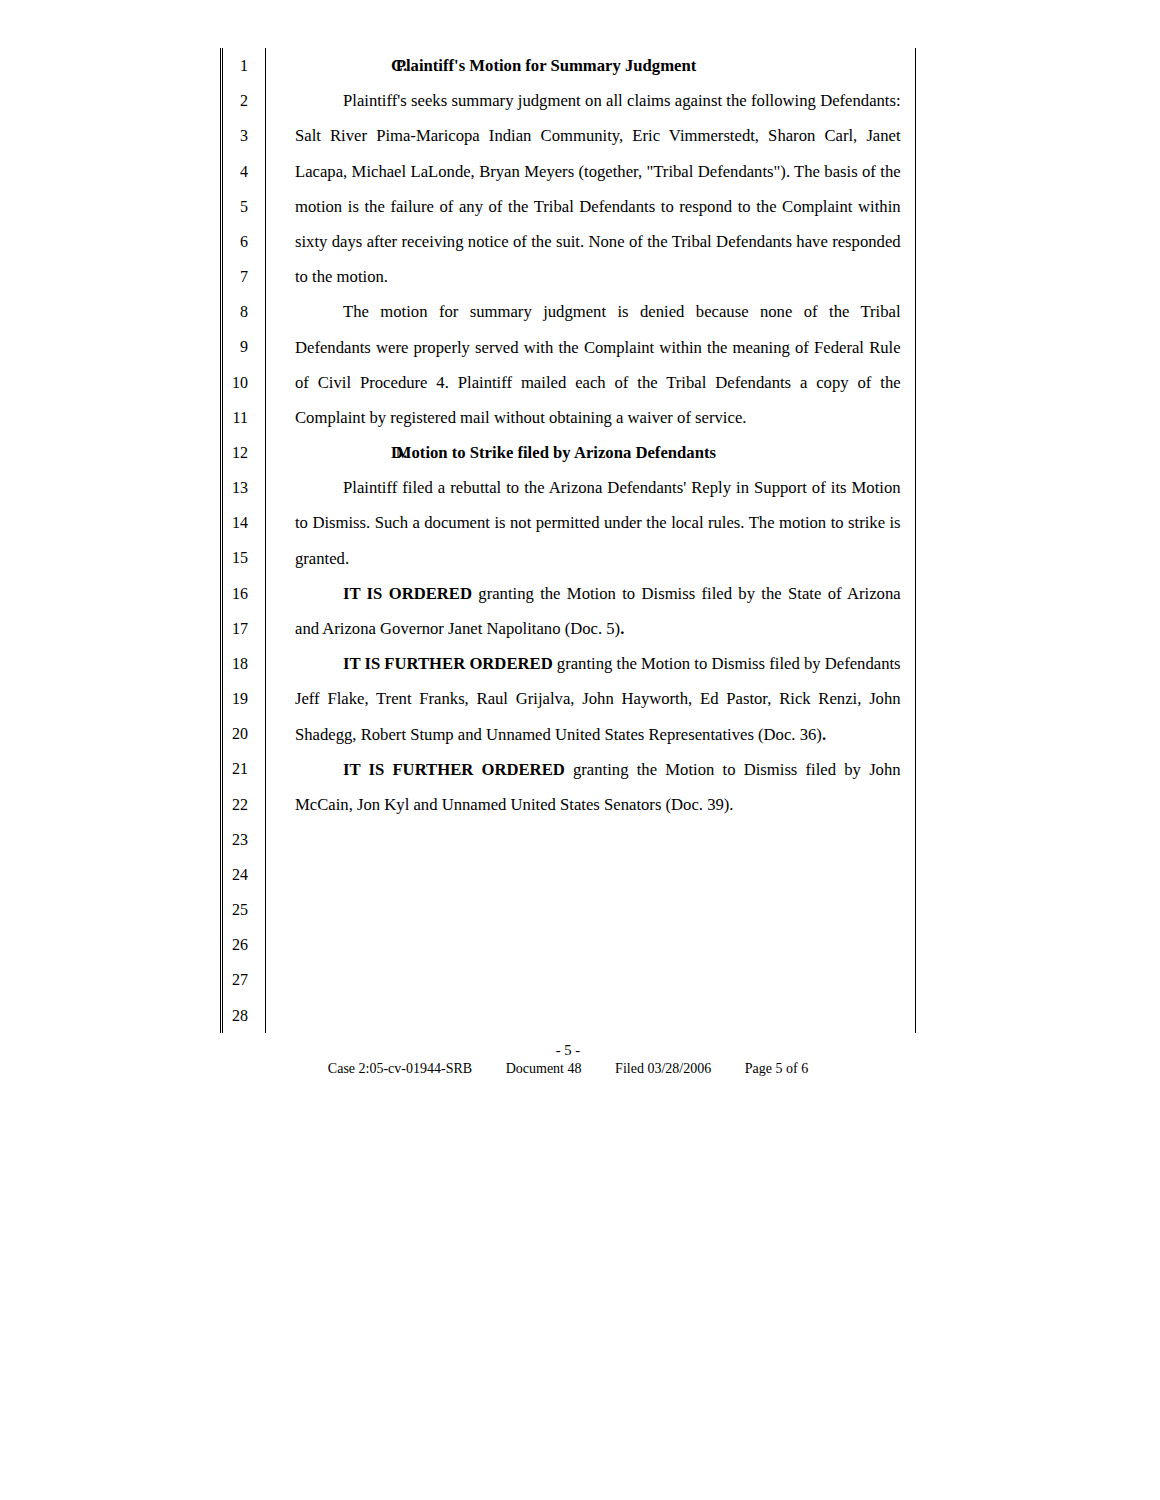1
2
3
4
5
6
7
8
9
10
11
12
13
14
15
16
17
18
19
20
21
22
23
24
25
26
27
28
C. Plaintiff's Motion for Summary Judgment
Plaintiff's seeks summary judgment on all claims against the following Defendants: Salt River Pima-Maricopa Indian Community, Eric Vimmerstedt, Sharon Carl, Janet Lacapa, Michael LaLonde, Bryan Meyers (together, "Tribal Defendants"). The basis of the motion is the failure of any of the Tribal Defendants to respond to the Complaint within sixty days after receiving notice of the suit. None of the Tribal Defendants have responded to the motion.
The motion for summary judgment is denied because none of the Tribal Defendants were properly served with the Complaint within the meaning of Federal Rule of Civil Procedure 4. Plaintiff mailed each of the Tribal Defendants a copy of the Complaint by registered mail without obtaining a waiver of service.
D. Motion to Strike filed by Arizona Defendants
Plaintiff filed a rebuttal to the Arizona Defendants' Reply in Support of its Motion to Dismiss. Such a document is not permitted under the local rules. The motion to strike is granted.
IT IS ORDERED granting the Motion to Dismiss filed by the State of Arizona and Arizona Governor Janet Napolitano (Doc. 5).
IT IS FURTHER ORDERED granting the Motion to Dismiss filed by Defendants Jeff Flake, Trent Franks, Raul Grijalva, John Hayworth, Ed Pastor, Rick Renzi, John Shadegg, Robert Stump and Unnamed United States Representatives (Doc. 36).
IT IS FURTHER ORDERED granting the Motion to Dismiss filed by John McCain, Jon Kyl and Unnamed United States Senators (Doc. 39).
- 5 -
Case 2:05-cv-01944-SRB Document 48 Filed 03/28/2006 Page 5 of 6